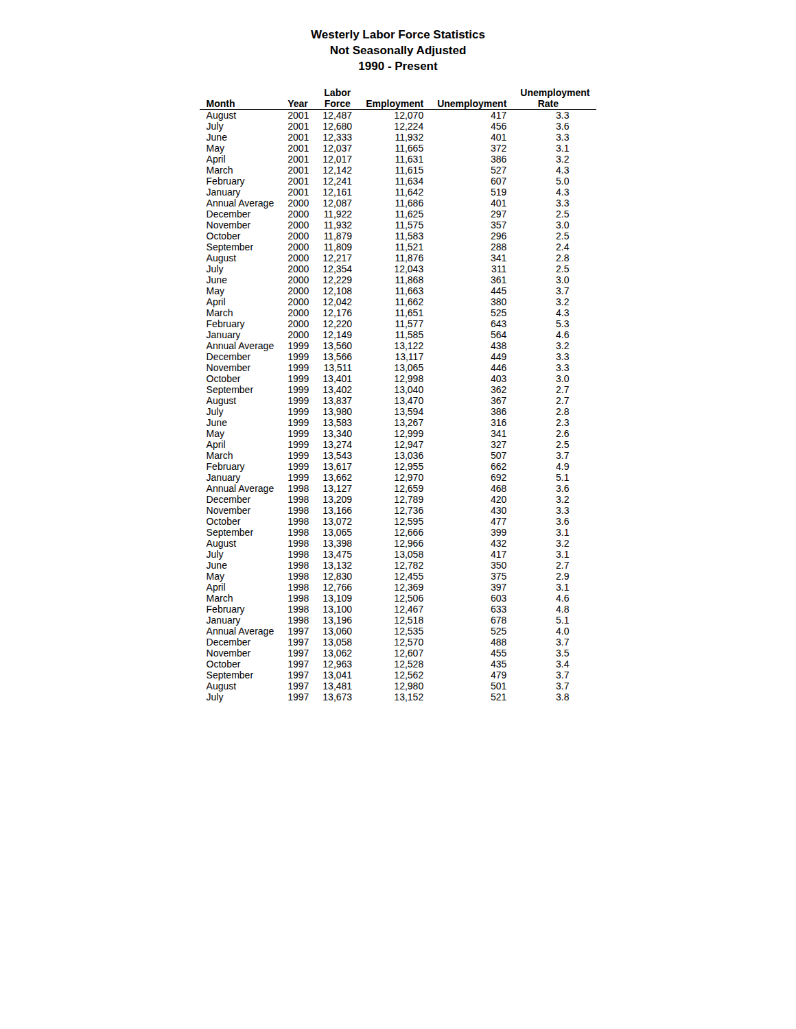Westerly Labor Force Statistics
Not Seasonally Adjusted
1990 - Present
| | | Labor | | | Unemployment |
| --- | --- | --- | --- | --- | --- |
| Month | Year | Force | Employment | Unemployment | Rate |
| August | 2001 | 12,487 | 12,070 | 417 | 3.3 |
| July | 2001 | 12,680 | 12,224 | 456 | 3.6 |
| June | 2001 | 12,333 | 11,932 | 401 | 3.3 |
| May | 2001 | 12,037 | 11,665 | 372 | 3.1 |
| April | 2001 | 12,017 | 11,631 | 386 | 3.2 |
| March | 2001 | 12,142 | 11,615 | 527 | 4.3 |
| February | 2001 | 12,241 | 11,634 | 607 | 5.0 |
| January | 2001 | 12,161 | 11,642 | 519 | 4.3 |
| Annual Average | 2000 | 12,087 | 11,686 | 401 | 3.3 |
| December | 2000 | 11,922 | 11,625 | 297 | 2.5 |
| November | 2000 | 11,932 | 11,575 | 357 | 3.0 |
| October | 2000 | 11,879 | 11,583 | 296 | 2.5 |
| September | 2000 | 11,809 | 11,521 | 288 | 2.4 |
| August | 2000 | 12,217 | 11,876 | 341 | 2.8 |
| July | 2000 | 12,354 | 12,043 | 311 | 2.5 |
| June | 2000 | 12,229 | 11,868 | 361 | 3.0 |
| May | 2000 | 12,108 | 11,663 | 445 | 3.7 |
| April | 2000 | 12,042 | 11,662 | 380 | 3.2 |
| March | 2000 | 12,176 | 11,651 | 525 | 4.3 |
| February | 2000 | 12,220 | 11,577 | 643 | 5.3 |
| January | 2000 | 12,149 | 11,585 | 564 | 4.6 |
| Annual Average | 1999 | 13,560 | 13,122 | 438 | 3.2 |
| December | 1999 | 13,566 | 13,117 | 449 | 3.3 |
| November | 1999 | 13,511 | 13,065 | 446 | 3.3 |
| October | 1999 | 13,401 | 12,998 | 403 | 3.0 |
| September | 1999 | 13,402 | 13,040 | 362 | 2.7 |
| August | 1999 | 13,837 | 13,470 | 367 | 2.7 |
| July | 1999 | 13,980 | 13,594 | 386 | 2.8 |
| June | 1999 | 13,583 | 13,267 | 316 | 2.3 |
| May | 1999 | 13,340 | 12,999 | 341 | 2.6 |
| April | 1999 | 13,274 | 12,947 | 327 | 2.5 |
| March | 1999 | 13,543 | 13,036 | 507 | 3.7 |
| February | 1999 | 13,617 | 12,955 | 662 | 4.9 |
| January | 1999 | 13,662 | 12,970 | 692 | 5.1 |
| Annual Average | 1998 | 13,127 | 12,659 | 468 | 3.6 |
| December | 1998 | 13,209 | 12,789 | 420 | 3.2 |
| November | 1998 | 13,166 | 12,736 | 430 | 3.3 |
| October | 1998 | 13,072 | 12,595 | 477 | 3.6 |
| September | 1998 | 13,065 | 12,666 | 399 | 3.1 |
| August | 1998 | 13,398 | 12,966 | 432 | 3.2 |
| July | 1998 | 13,475 | 13,058 | 417 | 3.1 |
| June | 1998 | 13,132 | 12,782 | 350 | 2.7 |
| May | 1998 | 12,830 | 12,455 | 375 | 2.9 |
| April | 1998 | 12,766 | 12,369 | 397 | 3.1 |
| March | 1998 | 13,109 | 12,506 | 603 | 4.6 |
| February | 1998 | 13,100 | 12,467 | 633 | 4.8 |
| January | 1998 | 13,196 | 12,518 | 678 | 5.1 |
| Annual Average | 1997 | 13,060 | 12,535 | 525 | 4.0 |
| December | 1997 | 13,058 | 12,570 | 488 | 3.7 |
| November | 1997 | 13,062 | 12,607 | 455 | 3.5 |
| October | 1997 | 12,963 | 12,528 | 435 | 3.4 |
| September | 1997 | 13,041 | 12,562 | 479 | 3.7 |
| August | 1997 | 13,481 | 12,980 | 501 | 3.7 |
| July | 1997 | 13,673 | 13,152 | 521 | 3.8 |